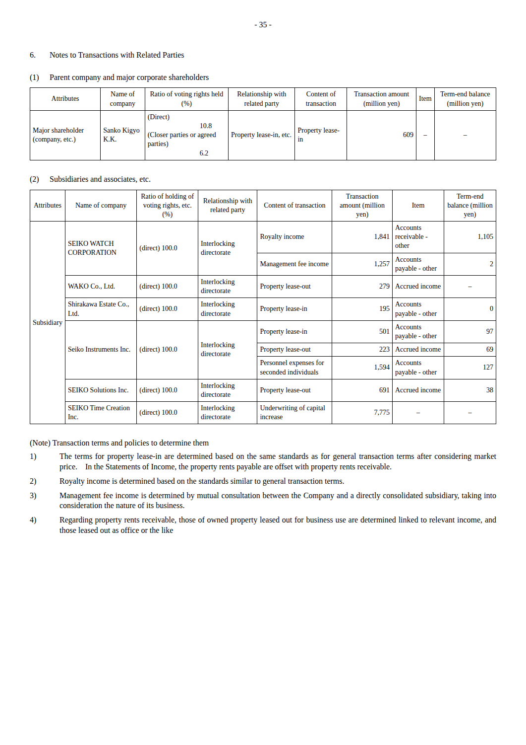- 35 -
6. Notes to Transactions with Related Parties
(1) Parent company and major corporate shareholders
| Attributes | Name of company | Ratio of voting rights held (%) | Relationship with related party | Content of transaction | Transaction amount (million yen) | Item | Term-end balance (million yen) |
| --- | --- | --- | --- | --- | --- | --- | --- |
| Major shareholder (company, etc.) | Sanko Kigyo K.K. | (Direct) 10.8 (Closer parties or agreed parties) 6.2 | Property lease-in, etc. | Property lease-in | 609 | – | – |
(2) Subsidiaries and associates, etc.
| Attributes | Name of company | Ratio of holding of voting rights, etc. (%) | Relationship with related party | Content of transaction | Transaction amount (million yen) | Item | Term-end balance (million yen) |
| --- | --- | --- | --- | --- | --- | --- | --- |
| Subsidiary | SEIKO WATCH CORPORATION | (direct) 100.0 | Interlocking directorate | Royalty income | 1,841 | Accounts receivable - other | 1,105 |
| Management fee income | 1,257 | Accounts payable - other | 2 |
| WAKO Co., Ltd. | (direct) 100.0 | Interlocking directorate | Property lease-out | 279 | Accrued income | – |
| Shirakawa Estate Co., Ltd. | (direct) 100.0 | Interlocking directorate | Property lease-in | 195 | Accounts payable - other | 0 |
| Seiko Instruments Inc. | (direct) 100.0 | Interlocking directorate | Property lease-in | 501 | Accounts payable - other | 97 |
| Property lease-out | 223 | Accrued income | 69 |
| Personnel expenses for seconded individuals | 1,594 | Accounts payable - other | 127 |
| SEIKO Solutions Inc. | (direct) 100.0 | Interlocking directorate | Property lease-out | 691 | Accrued income | 38 |
| SEIKO Time Creation Inc. | (direct) 100.0 | Interlocking directorate | Underwriting of capital increase | 7,775 | – | – |
(Note) Transaction terms and policies to determine them
1) The terms for property lease-in are determined based on the same standards as for general transaction terms after considering market price. In the Statements of Income, the property rents payable are offset with property rents receivable.
2) Royalty income is determined based on the standards similar to general transaction terms.
3) Management fee income is determined by mutual consultation between the Company and a directly consolidated subsidiary, taking into consideration the nature of its business.
4) Regarding property rents receivable, those of owned property leased out for business use are determined linked to relevant income, and those leased out as office or the like